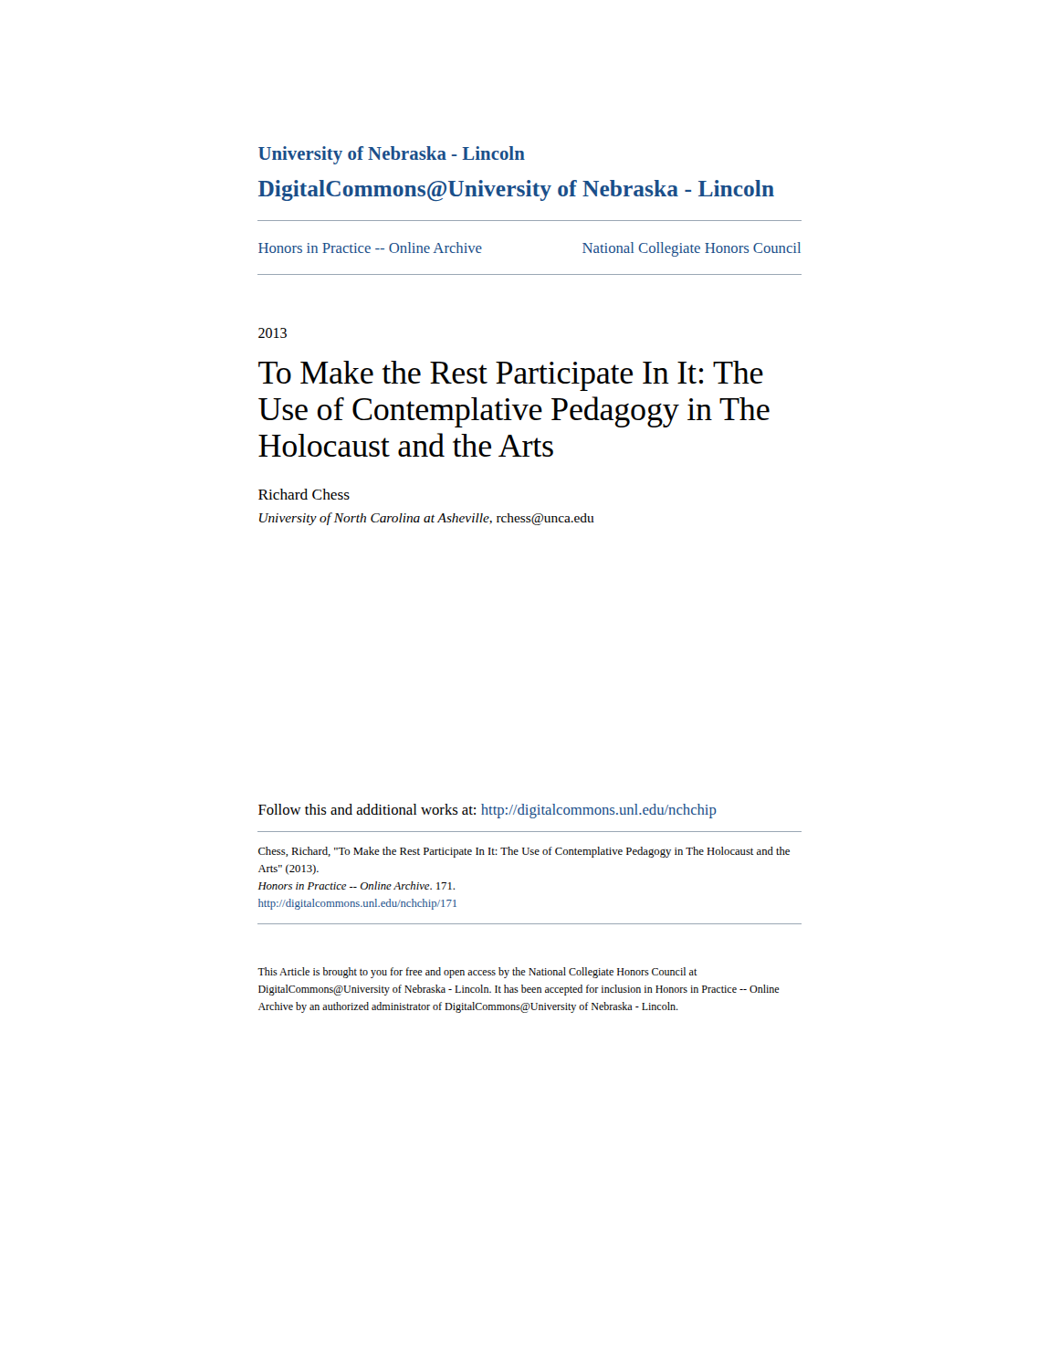University of Nebraska - Lincoln
DigitalCommons@University of Nebraska - Lincoln
Honors in Practice -- Online Archive
National Collegiate Honors Council
2013
To Make the Rest Participate In It: The Use of Contemplative Pedagogy in The Holocaust and the Arts
Richard Chess
University of North Carolina at Asheville, rchess@unca.edu
Follow this and additional works at: http://digitalcommons.unl.edu/nchchip
Chess, Richard, "To Make the Rest Participate In It: The Use of Contemplative Pedagogy in The Holocaust and the Arts" (2013).
Honors in Practice -- Online Archive. 171.
http://digitalcommons.unl.edu/nchchip/171
This Article is brought to you for free and open access by the National Collegiate Honors Council at DigitalCommons@University of Nebraska - Lincoln. It has been accepted for inclusion in Honors in Practice -- Online Archive by an authorized administrator of DigitalCommons@University of Nebraska - Lincoln.